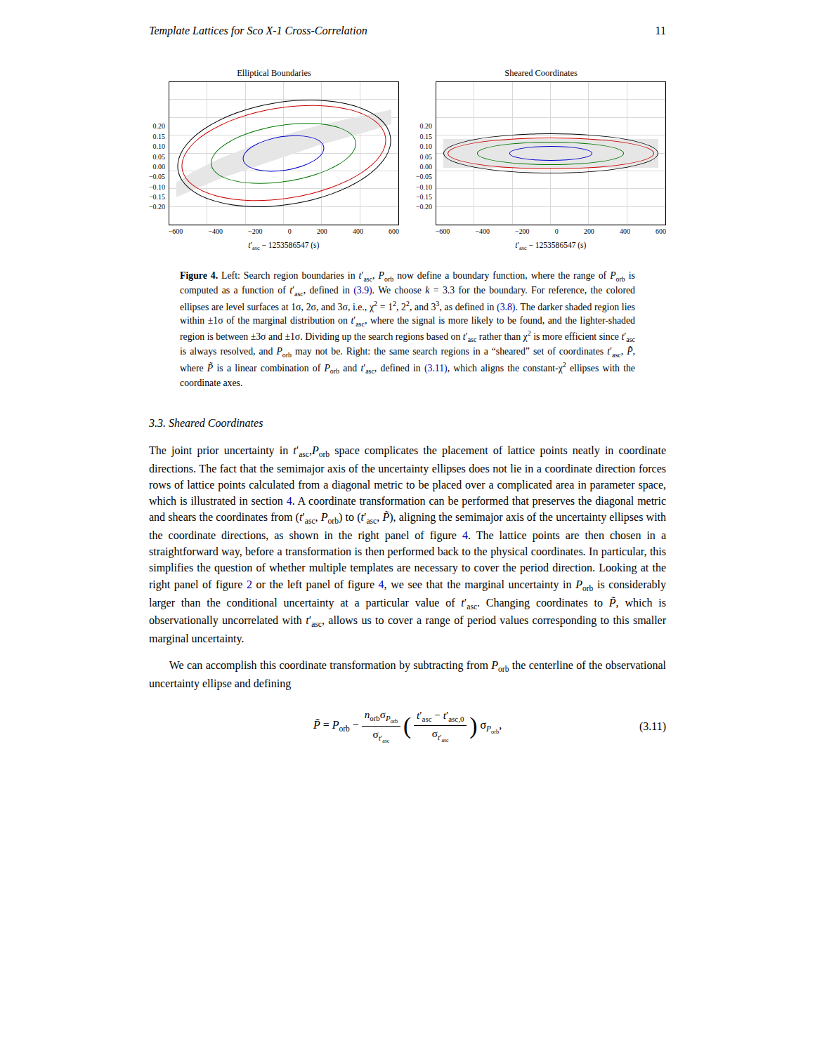Template Lattices for Sco X-1 Cross-Correlation 11
Elliptical Boundaries
0.200.150.100.050.00−0.05−0.10−0.15−0.20
−600−400−2000200400600
t′asc − 1253586547 (s)
Sheared Coordinates
0.200.150.100.050.00−0.05−0.10−0.15−0.20
−600−400−2000200400600
t′asc − 1253586547 (s)
Figure 4. Left: Search region boundaries in t′asc, Porb now define a boundary function, where the range of Porb is computed as a function of t′asc, defined in (3.9). We choose k = 3.3 for the boundary. For reference, the colored ellipses are level surfaces at 1σ, 2σ, and 3σ, i.e., χ2 = 12, 22, and 33, as defined in (3.8). The darker shaded region lies within ±1σ of the marginal distribution on t′asc, where the signal is more likely to be found, and the lighter-shaded region is between ±3σ and ±1σ. Dividing up the search regions based on t′asc rather than χ2 is more efficient since t′asc is always resolved, and Porb may not be. Right: the same search regions in a “sheared” set of coordinates t′asc, P̃, where P̃ is a linear combination of Porb and t′asc, defined in (3.11), which aligns the constant-χ2 ellipses with the coordinate axes.
3.3. Sheared Coordinates
The joint prior uncertainty in t′asc,Porb space complicates the placement of lattice points neatly in coordinate directions. The fact that the semimajor axis of the uncertainty ellipses does not lie in a coordinate direction forces rows of lattice points calculated from a diagonal metric to be placed over a complicated area in parameter space, which is illustrated in section 4. A coordinate transformation can be performed that preserves the diagonal metric and shears the coordinates from (t′asc, Porb) to (t′asc, P̃), aligning the semimajor axis of the uncertainty ellipses with the coordinate directions, as shown in the right panel of figure 4. The lattice points are then chosen in a straightforward way, before a transformation is then performed back to the physical coordinates. In particular, this simplifies the question of whether multiple templates are necessary to cover the period direction. Looking at the right panel of figure 2 or the left panel of figure 4, we see that the marginal uncertainty in Porb is considerably larger than the conditional uncertainty at a particular value of t′asc. Changing coordinates to P̃, which is observationally uncorrelated with t′asc, allows us to cover a range of period values corresponding to this smaller marginal uncertainty.
We can accomplish this coordinate transformation by subtracting from Porb the centerline of the observational uncertainty ellipse and defining
P̃ = Porb − norbσPorb σt′asc ( t′asc − t′asc,0 σt′asc ) σPorb,
(3.11)